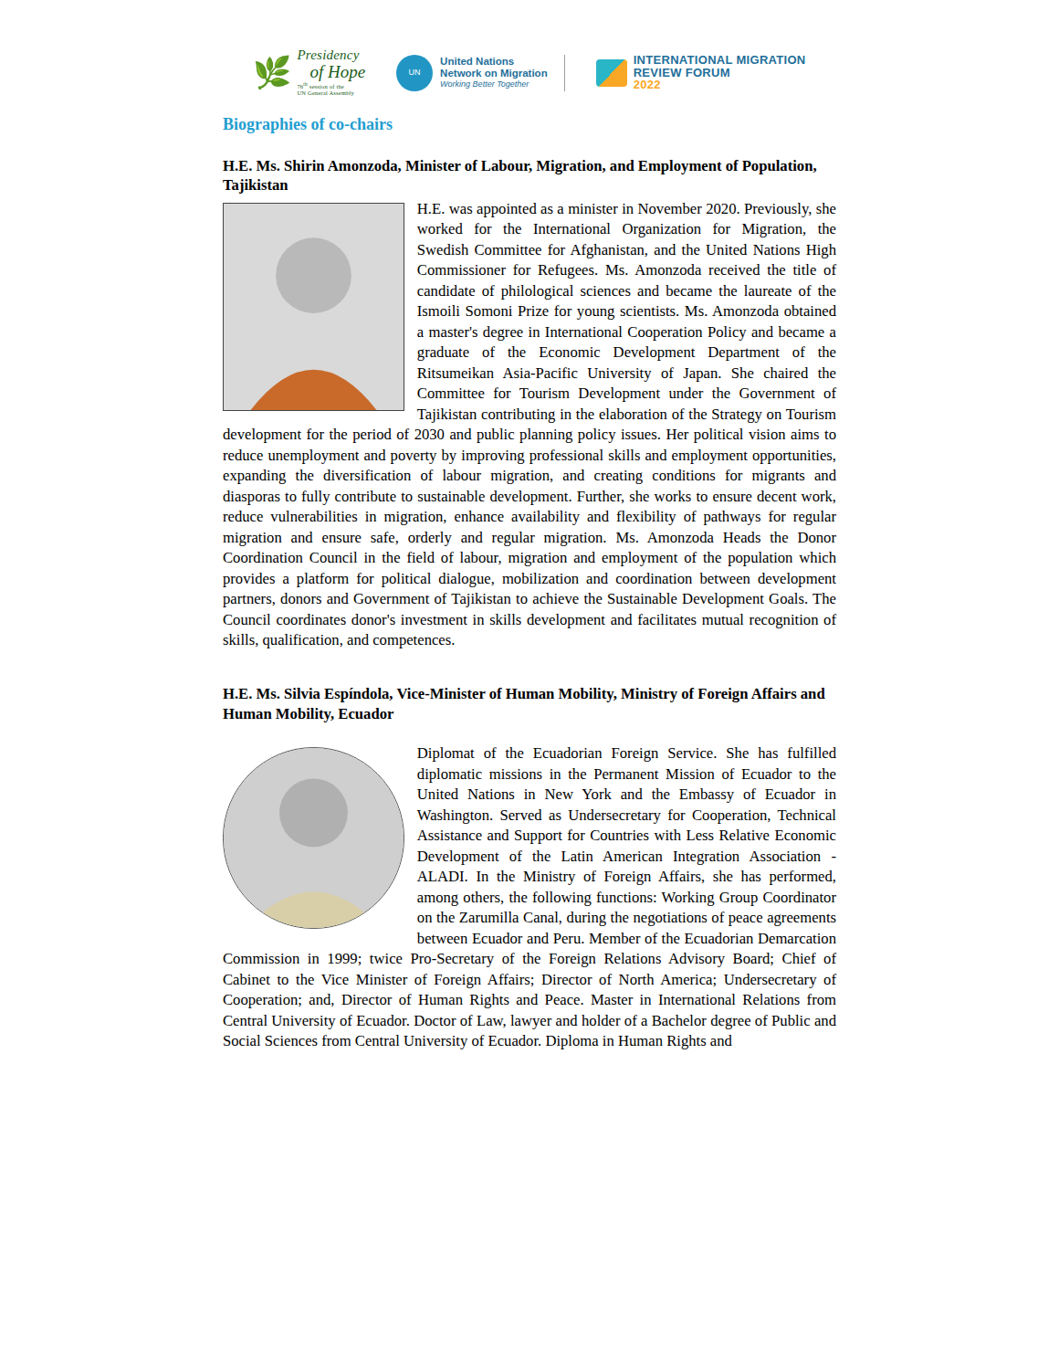🌿
Presidency
of Hope
76th session of the
UN General Assembly
UN
United Nations
Network on Migration
Working Better Together
INTERNATIONAL MIGRATION
REVIEW FORUM
2022
Biographies of co-chairs
H.E. Ms. Shirin Amonzoda, Minister of Labour, Migration, and Employment of Population, Tajikistan
H.E. was appointed as a minister in November 2020. Previously, she worked for the International Organization for Migration, the Swedish Committee for Afghanistan, and the United Nations High Commissioner for Refugees. Ms. Amonzoda received the title of candidate of philological sciences and became the laureate of the Ismoili Somoni Prize for young scientists. Ms. Amonzoda obtained a master's degree in International Cooperation Policy and became a graduate of the Economic Development Department of the Ritsumeikan Asia-Pacific University of Japan. She chaired the Committee for Tourism Development under the Government of Tajikistan contributing in the elaboration of the Strategy on Tourism development for the period of 2030 and public planning policy issues. Her political vision aims to reduce unemployment and poverty by improving professional skills and employment opportunities, expanding the diversification of labour migration, and creating conditions for migrants and diasporas to fully contribute to sustainable development. Further, she works to ensure decent work, reduce vulnerabilities in migration, enhance availability and flexibility of pathways for regular migration and ensure safe, orderly and regular migration. Ms. Amonzoda Heads the Donor Coordination Council in the field of labour, migration and employment of the population which provides a platform for political dialogue, mobilization and coordination between development partners, donors and Government of Tajikistan to achieve the Sustainable Development Goals. The Council coordinates donor's investment in skills development and facilitates mutual recognition of skills, qualification, and competences.
H.E. Ms. Silvia Espíndola, Vice-Minister of Human Mobility, Ministry of Foreign Affairs and Human Mobility, Ecuador
Diplomat of the Ecuadorian Foreign Service. She has fulfilled diplomatic missions in the Permanent Mission of Ecuador to the United Nations in New York and the Embassy of Ecuador in Washington. Served as Undersecretary for Cooperation, Technical Assistance and Support for Countries with Less Relative Economic Development of the Latin American Integration Association - ALADI. In the Ministry of Foreign Affairs, she has performed, among others, the following functions: Working Group Coordinator on the Zarumilla Canal, during the negotiations of peace agreements between Ecuador and Peru. Member of the Ecuadorian Demarcation Commission in 1999; twice Pro-Secretary of the Foreign Relations Advisory Board; Chief of Cabinet to the Vice Minister of Foreign Affairs; Director of North America; Undersecretary of Cooperation; and, Director of Human Rights and Peace. Master in International Relations from Central University of Ecuador. Doctor of Law, lawyer and holder of a Bachelor degree of Public and Social Sciences from Central University of Ecuador. Diploma in Human Rights and